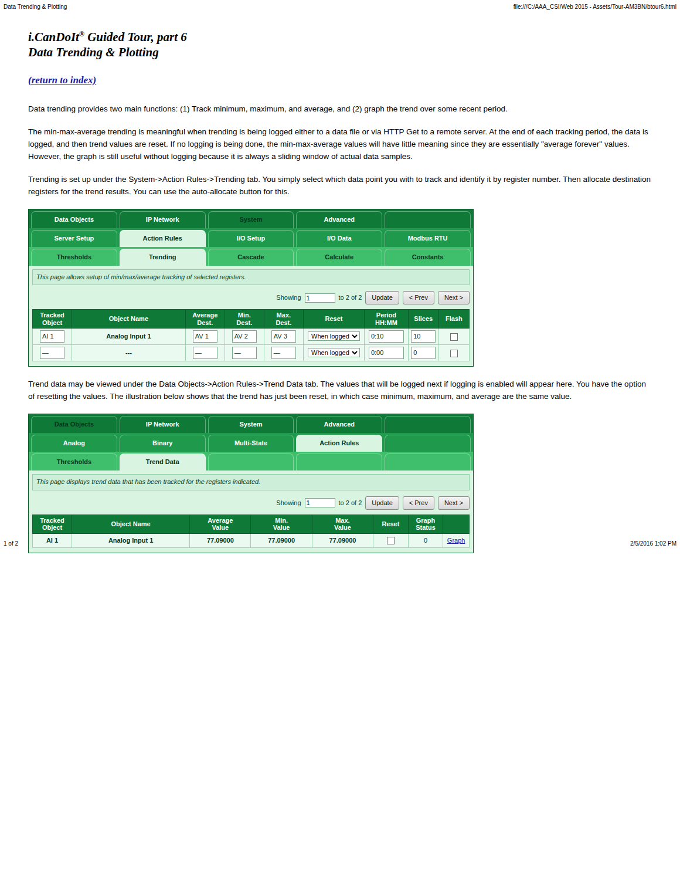Data Trending & Plotting
file:///C:/AAA_CSI/Web 2015 - Assets/Tour-AM3BN/btour6.html
i.CanDoIt® Guided Tour, part 6 Data Trending & Plotting
(return to index)
Data trending provides two main functions: (1) Track minimum, maximum, and average, and (2) graph the trend over some recent period.
The min-max-average trending is meaningful when trending is being logged either to a data file or via HTTP Get to a remote server. At the end of each tracking period, the data is logged, and then trend values are reset. If no logging is being done, the min-max-average values will have little meaning since they are essentially "average forever" values. However, the graph is still useful without logging because it is always a sliding window of actual data samples.
Trending is set up under the System->Action Rules->Trending tab. You simply select which data point you with to track and identify it by register number. Then allocate destination registers for the trend results. You can use the auto-allocate button for this.
Data Objects
IP Network
System
Advanced
Server Setup
Action Rules
I/O Setup
I/O Data
Modbus RTU
Thresholds
Trending
Cascade
Calculate
Constants
This page allows setup of min/max/average tracking of selected registers.
Showing to 2 of 2 Update < Prev Next >
| Tracked Object | Object Name | Average Dest. | Min. Dest. | Max. Dest. | Reset | Period HH:MM | Slices | Flash |
| --- | --- | --- | --- | --- | --- | --- | --- | --- |
| AI 1 | Analog Input 1 | AV 1 | AV 2 | AV 3 | When logged | 0:10 | 10 | |
| — | --- | — | — | — | When logged | 0:00 | 0 | |
Trend data may be viewed under the Data Objects->Action Rules->Trend Data tab. The values that will be logged next if logging is enabled will appear here. You have the option of resetting the values. The illustration below shows that the trend has just been reset, in which case minimum, maximum, and average are the same value.
Data Objects
IP Network
System
Advanced
Analog
Binary
Multi-State
Action Rules
Thresholds
Trend Data
This page displays trend data that has been tracked for the registers indicated.
Showing to 2 of 2 Update < Prev Next >
| Tracked Object | Object Name | Average Value | Min. Value | Max. Value | Reset | Graph Status | |
| --- | --- | --- | --- | --- | --- | --- | --- |
| AI 1 | Analog Input 1 | 77.09000 | 77.09000 | 77.09000 | | 0 | Graph |
1 of 2
2/5/2016 1:02 PM